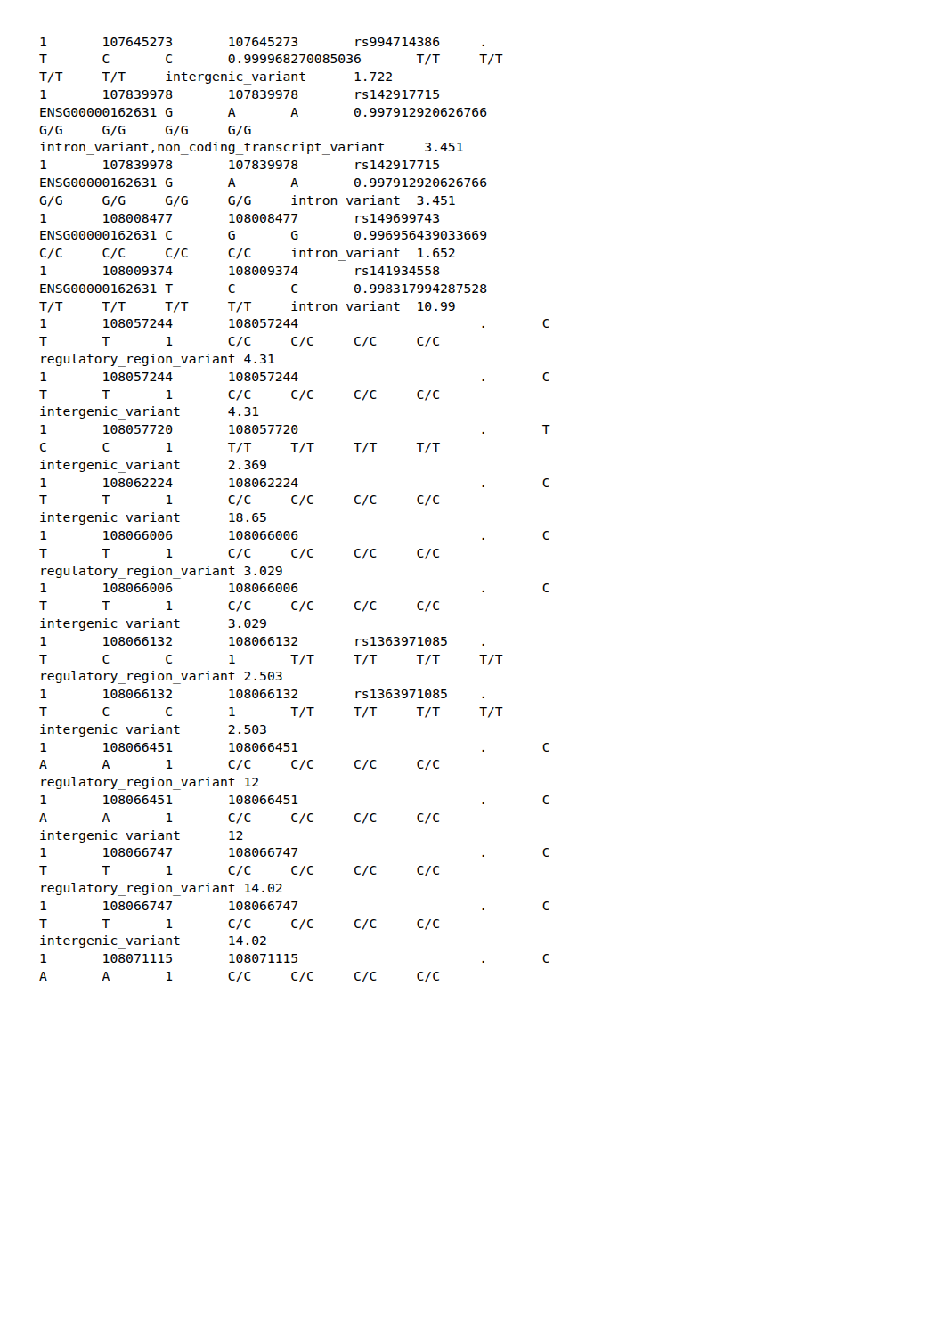1       107645273       107645273       rs994714386     .
T       C       C       0.999968270085036       T/T     T/T
T/T     T/T     intergenic_variant      1.722
1       107839978       107839978       rs142917715
ENSG00000162631 G       A       A       0.997912920626766
G/G     G/G     G/G     G/G
intron_variant,non_coding_transcript_variant     3.451
1       107839978       107839978       rs142917715
ENSG00000162631 G       A       A       0.997912920626766
G/G     G/G     G/G     G/G     intron_variant  3.451
1       108008477       108008477       rs149699743
ENSG00000162631 C       G       G       0.996956439033669
C/C     C/C     C/C     C/C     intron_variant  1.652
1       108009374       108009374       rs141934558
ENSG00000162631 T       C       C       0.998317994287528
T/T     T/T     T/T     T/T     intron_variant  10.99
1       108057244       108057244                       .       C
T       T       1       C/C     C/C     C/C     C/C
regulatory_region_variant 4.31
1       108057244       108057244                       .       C
T       T       1       C/C     C/C     C/C     C/C
intergenic_variant      4.31
1       108057720       108057720                       .       T
C       C       1       T/T     T/T     T/T     T/T
intergenic_variant      2.369
1       108062224       108062224                       .       C
T       T       1       C/C     C/C     C/C     C/C
intergenic_variant      18.65
1       108066006       108066006                       .       C
T       T       1       C/C     C/C     C/C     C/C
regulatory_region_variant 3.029
1       108066006       108066006                       .       C
T       T       1       C/C     C/C     C/C     C/C
intergenic_variant      3.029
1       108066132       108066132       rs1363971085    .
T       C       C       1       T/T     T/T     T/T     T/T
regulatory_region_variant 2.503
1       108066132       108066132       rs1363971085    .
T       C       C       1       T/T     T/T     T/T     T/T
intergenic_variant      2.503
1       108066451       108066451                       .       C
A       A       1       C/C     C/C     C/C     C/C
regulatory_region_variant 12
1       108066451       108066451                       .       C
A       A       1       C/C     C/C     C/C     C/C
intergenic_variant      12
1       108066747       108066747                       .       C
T       T       1       C/C     C/C     C/C     C/C
regulatory_region_variant 14.02
1       108066747       108066747                       .       C
T       T       1       C/C     C/C     C/C     C/C
intergenic_variant      14.02
1       108071115       108071115                       .       C
A       A       1       C/C     C/C     C/C     C/C